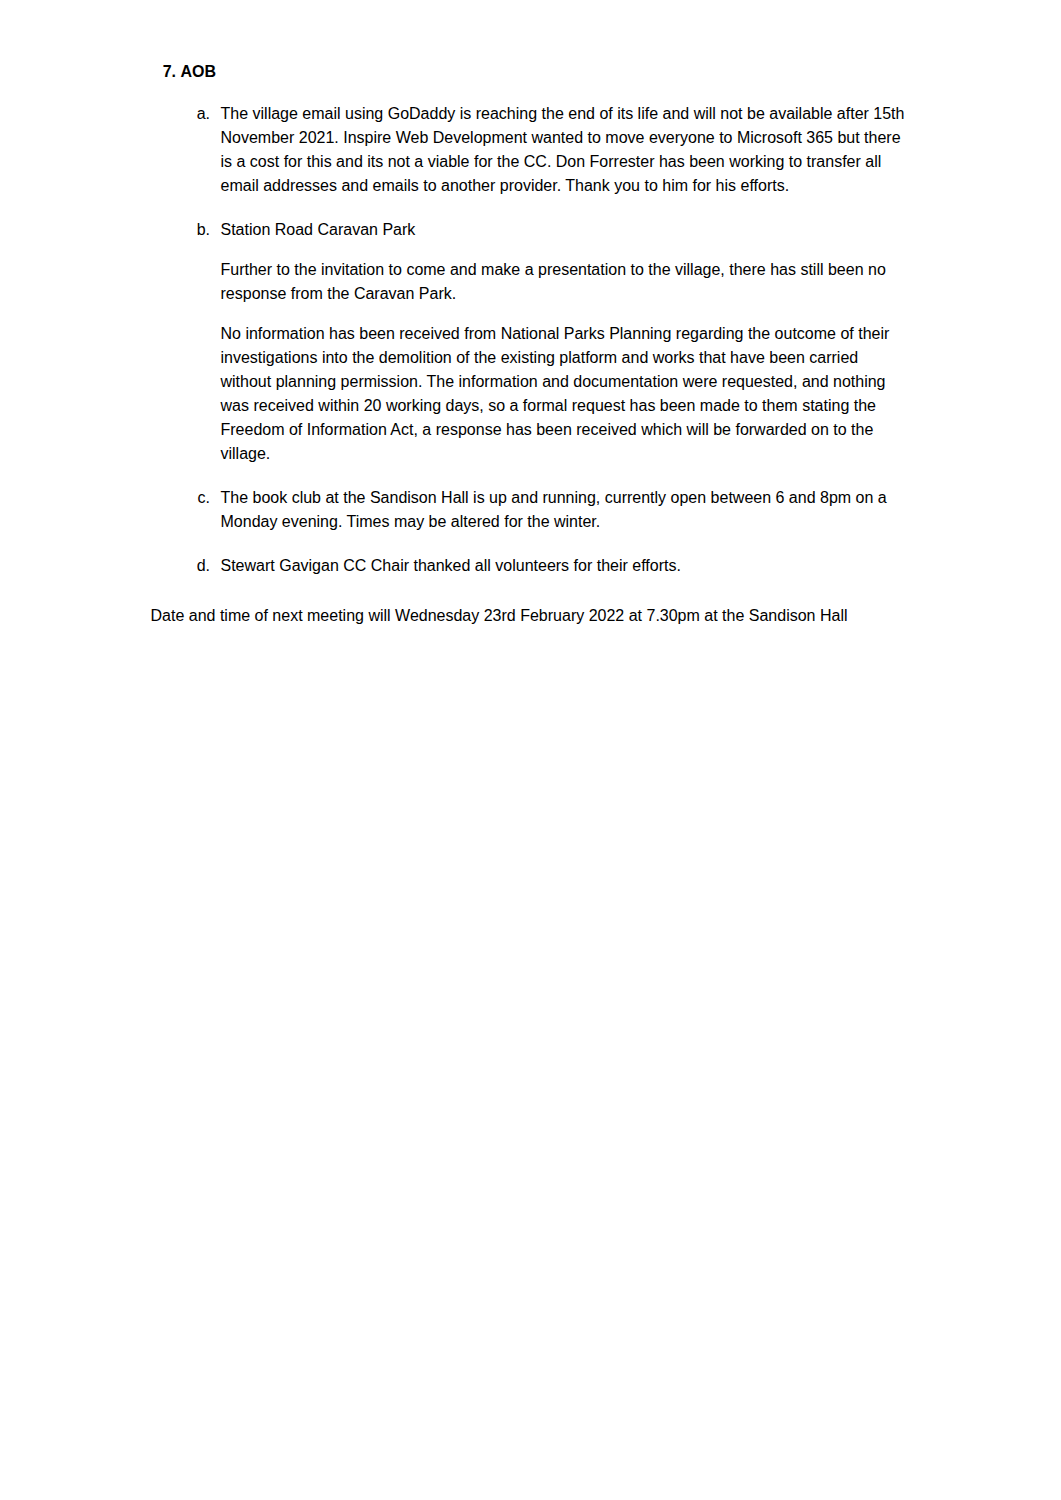AOB
The village email using GoDaddy is reaching the end of its life and will not be available after 15th November 2021. Inspire Web Development wanted to move everyone to Microsoft 365 but there is a cost for this and its not a viable for the CC. Don Forrester has been working to transfer all email addresses and emails to another provider. Thank you to him for his efforts.
Station Road Caravan Park
Further to the invitation to come and make a presentation to the village, there has still been no response from the Caravan Park.
No information has been received from National Parks Planning regarding the outcome of their investigations into the demolition of the existing platform and works that have been carried without planning permission. The information and documentation were requested, and nothing was received within 20 working days, so a formal request has been made to them stating the Freedom of Information Act, a response has been received which will be forwarded on to the village.
The book club at the Sandison Hall is up and running, currently open between 6 and 8pm on a Monday evening. Times may be altered for the winter.
Stewart Gavigan CC Chair thanked all volunteers for their efforts.
Date and time of next meeting will Wednesday 23rd February 2022 at 7.30pm at the Sandison Hall